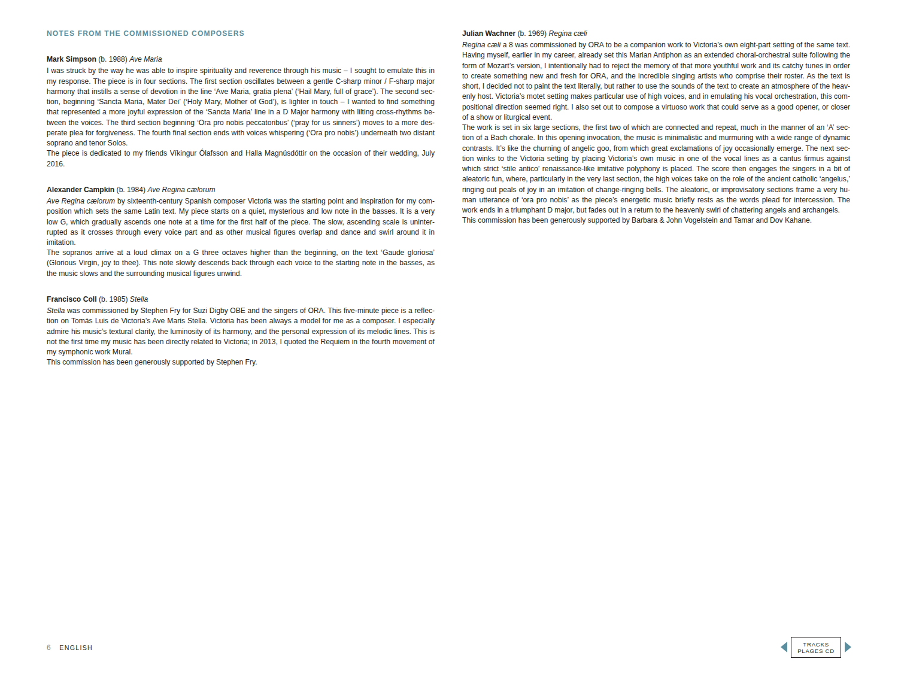Notes from the commissioned composers
Mark Simpson (b. 1988) Ave Maria
I was struck by the way he was able to inspire spirituality and reverence through his music – I sought to emulate this in my response. The piece is in four sections. The first section oscillates between a gentle C-sharp minor / F-sharp major harmony that instills a sense of devotion in the line ‘Ave Maria, gratia plena’ (‘Hail Mary, full of grace’). The second section, beginning ‘Sancta Maria, Mater Dei’ (‘Holy Mary, Mother of God’), is lighter in touch – I wanted to find something that represented a more joyful expression of the ‘Sancta Maria’ line in a D Major harmony with lilting cross-rhythms between the voices. The third section beginning ‘Ora pro nobis peccatoribus’ (‘pray for us sinners’) moves to a more desperate plea for forgiveness. The fourth final section ends with voices whispering (‘Ora pro nobis’) underneath two distant soprano and tenor Solos.
The piece is dedicated to my friends Víkingur Ólafsson and Halla Magnúsdóttir on the occasion of their wedding, July 2016.
Alexander Campkin (b. 1984) Ave Regina cælorum
Ave Regina cælorum by sixteenth-century Spanish composer Victoria was the starting point and inspiration for my composition which sets the same Latin text. My piece starts on a quiet, mysterious and low note in the basses. It is a very low G, which gradually ascends one note at a time for the first half of the piece. The slow, ascending scale is uninterrupted as it crosses through every voice part and as other musical figures overlap and dance and swirl around it in imitation.
The sopranos arrive at a loud climax on a G three octaves higher than the beginning, on the text ‘Gaude gloriosa’ (Glorious Virgin, joy to thee). This note slowly descends back through each voice to the starting note in the basses, as the music slows and the surrounding musical figures unwind.
Francisco Coll (b. 1985) Stella
Stella was commissioned by Stephen Fry for Suzi Digby OBE and the singers of ORA. This five-minute piece is a reflection on Tomás Luis de Victoria’s Ave Maris Stella. Victoria has been always a model for me as a composer. I especially admire his music’s textural clarity, the luminosity of its harmony, and the personal expression of its melodic lines. This is not the first time my music has been directly related to Victoria; in 2013, I quoted the Requiem in the fourth movement of my symphonic work Mural.
This commission has been generously supported by Stephen Fry.
Julian Wachner (b. 1969) Regina cæli
Regina cæli a 8 was commissioned by ORA to be a companion work to Victoria’s own eight-part setting of the same text. Having myself, earlier in my career, already set this Marian Antiphon as an extended choral-orchestral suite following the form of Mozart’s version, I intentionally had to reject the memory of that more youthful work and its catchy tunes in order to create something new and fresh for ORA, and the incredible singing artists who comprise their roster. As the text is short, I decided not to paint the text literally, but rather to use the sounds of the text to create an atmosphere of the heavenly host. Victoria’s motet setting makes particular use of high voices, and in emulating his vocal orchestration, this compositional direction seemed right. I also set out to compose a virtuoso work that could serve as a good opener, or closer of a show or liturgical event.
The work is set in six large sections, the first two of which are connected and repeat, much in the manner of an ‘A’ section of a Bach chorale. In this opening invocation, the music is minimalistic and murmuring with a wide range of dynamic contrasts. It’s like the churning of angelic goo, from which great exclamations of joy occasionally emerge. The next section winks to the Victoria setting by placing Victoria’s own music in one of the vocal lines as a cantus firmus against which strict ‘stile antico’ renaissance-like imitative polyphony is placed. The score then engages the singers in a bit of aleatoric fun, where, particularly in the very last section, the high voices take on the role of the ancient catholic ‘angelus,’ ringing out peals of joy in an imitation of change-ringing bells. The aleatoric, or improvisatory sections frame a very human utterance of ‘ora pro nobis’ as the piece’s energetic music briefly rests as the words plead for intercession. The work ends in a triumphant D major, but fades out in a return to the heavenly swirl of chattering angels and archangels.
This commission has been generously supported by Barbara & John Vogelstein and Tamar and Dov Kahane.
6 ENGLISH
TRACKS
PLAGES CD